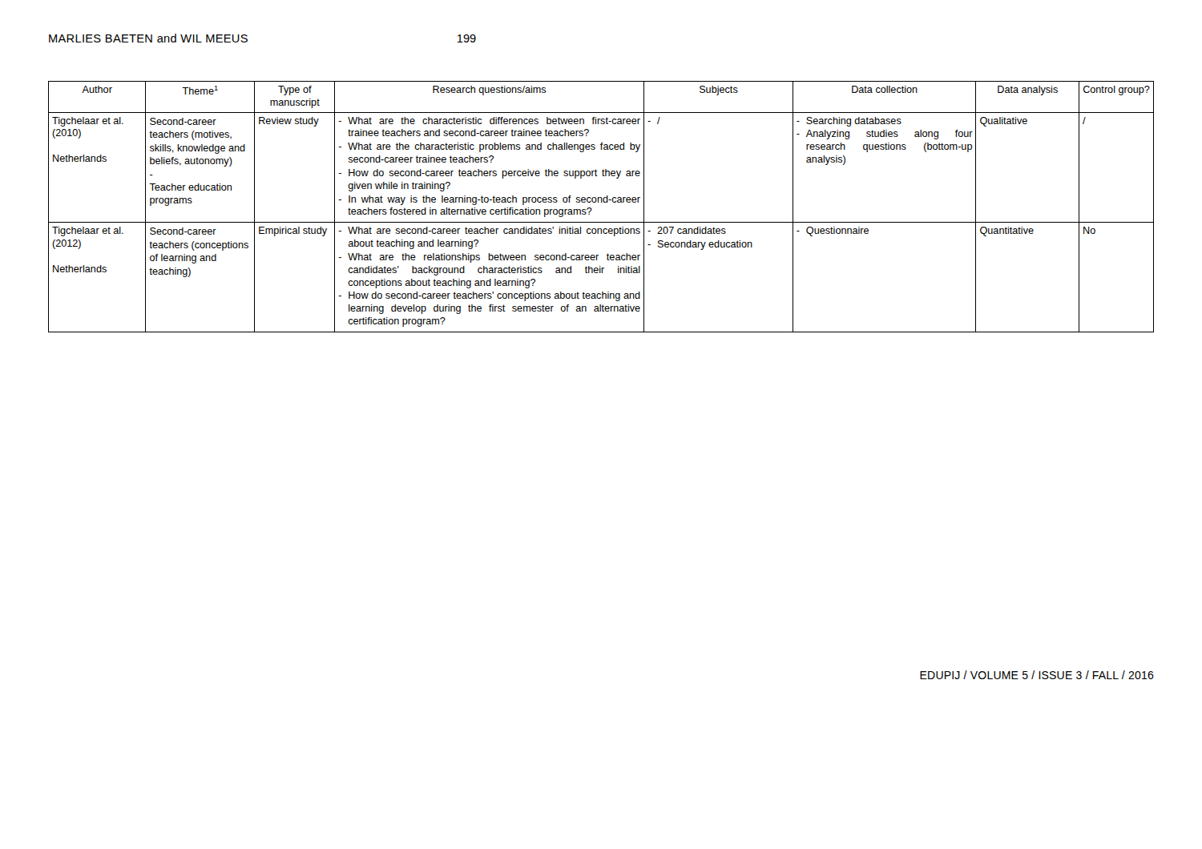MARLIES BAETEN and WIL MEEUS 199
| Author | Theme 1 | Type of manuscript | Research questions/aims | Subjects | Data collection | Data analysis | Control group? |
| --- | --- | --- | --- | --- | --- | --- | --- |
| Tigchelaar et al. (2010) Netherlands | Second-career teachers (motives, skills, knowledge and beliefs, autonomy) - Teacher education programs | Review study | What are the characteristic differences between first-career trainee teachers and second-career trainee teachers? What are the characteristic problems and challenges faced by second-career trainee teachers? How do second-career teachers perceive the support they are given while in training? In what way is the learning-to-teach process of second-career teachers fostered in alternative certification programs? | / | Searching databases Analyzing studies along four research questions (bottom-up analysis) | Qualitative | / |
| Tigchelaar et al. (2012) Netherlands | Second-career teachers (conceptions of learning and teaching) | Empirical study | What are second-career teacher candidates' initial conceptions about teaching and learning? What are the relationships between second-career teacher candidates' background characteristics and their initial conceptions about teaching and learning? How do second-career teachers' conceptions about teaching and learning develop during the first semester of an alternative certification program? | 207 candidates Secondary education | Questionnaire | Quantitative | No |
EDUPIJ / VOLUME 5 / ISSUE 3 / FALL / 2016